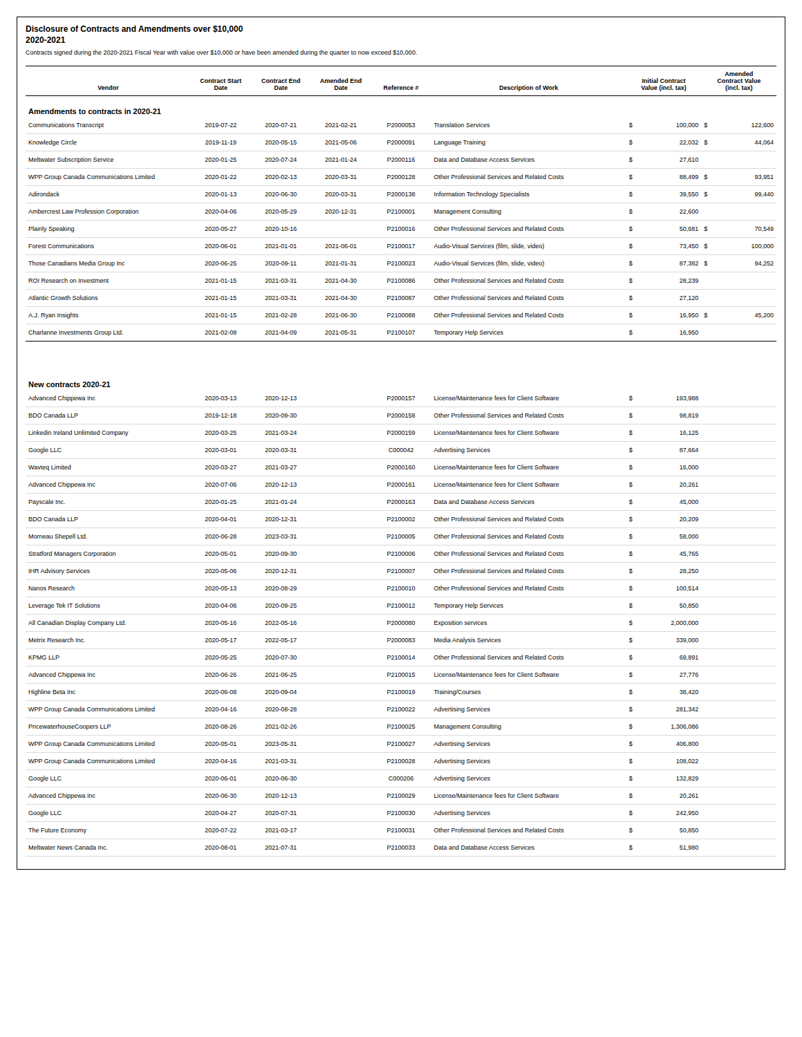Disclosure of Contracts and Amendments over $10,000
2020-2021
Contracts signed during the 2020-2021 Fiscal Year with value over $10,000 or have been amended during the quarter to now exceed $10,000.
| Vendor | Contract Start Date | Contract End Date | Amended End Date | Reference # | Description of Work | Initial Contract Value (incl. tax) | Amended Contract Value (incl. tax) |
| --- | --- | --- | --- | --- | --- | --- | --- |
| Amendments to contracts in 2020-21 |
| Communications Transcript | 2019-07-22 | 2020-07-21 | 2021-02-21 | P2000053 | Translation Services | $ 100,000 | $ 122,600 |
| Knowledge Circle | 2019-11-19 | 2020-05-15 | 2021-05-06 | P2000091 | Language Training | $ 22,032 | $ 44,064 |
| Meltwater Subscription Service | 2020-01-25 | 2020-07-24 | 2021-01-24 | P2000116 | Data and Database Access Services | $ 27,610 | |
| WPP Group Canada Communications Limited | 2020-01-22 | 2020-02-13 | 2020-03-31 | P2000128 | Other Professional Services and Related Costs | $ 88,499 | $ 93,951 |
| Adirondack | 2020-01-13 | 2020-06-30 | 2020-03-31 | P2000138 | Information Technology Specialists | $ 39,550 | $ 99,440 |
| Ambercrest Law Profession Corporation | 2020-04-06 | 2020-05-29 | 2020-12-31 | P2100001 | Management Consulting | $ 22,600 | |
| Plainly Speaking | 2020-05-27 | 2020-10-16 | | P2100016 | Other Professional Services and Related Costs | $ 50,681 | $ 70,549 |
| Forest Communications | 2020-06-01 | 2021-01-01 | 2021-06-01 | P2100017 | Audio-Visual Services (film, slide, video) | $ 73,450 | $ 100,000 |
| Those Canadians Media Group Inc | 2020-06-25 | 2020-09-11 | 2021-01-31 | P2100023 | Audio-Visual Services (film, slide, video) | $ 87,382 | $ 94,252 |
| ROI Research on Investment | 2021-01-15 | 2021-03-31 | 2021-04-30 | P2100086 | Other Professional Services and Related Costs | $ 28,239 | |
| Atlantic Growth Solutions | 2021-01-15 | 2021-03-31 | 2021-04-30 | P2100087 | Other Professional Services and Related Costs | $ 27,120 | |
| A.J. Ryan Insights | 2021-01-15 | 2021-02-28 | 2021-06-30 | P2100088 | Other Professional Services and Related Costs | $ 16,950 | $ 45,200 |
| Charlanne Investments Group Ltd. | 2021-02-08 | 2021-04-09 | 2021-05-31 | P2100107 | Temporary Help Services | $ 16,950 | |
| New contracts 2020-21 |
| Advanced Chippewa Inc | 2020-03-13 | 2020-12-13 | | P2000157 | License/Maintenance fees for Client Software | $ 193,988 | |
| BDO Canada LLP | 2019-12-18 | 2020-09-30 | | P2000158 | Other Professional Services and Related Costs | $ 98,819 | |
| Linkedin Ireland Unlimited Company | 2020-03-25 | 2021-03-24 | | P2000159 | License/Maintenance fees for Client Software | $ 16,125 | |
| Google LLC | 2020-03-01 | 2020-03-31 | | C000042 | Advertising Services | $ 87,664 | |
| Wavteq Limited | 2020-03-27 | 2021-03-27 | | P2000160 | License/Maintenance fees for Client Software | $ 16,000 | |
| Advanced Chippewa Inc | 2020-07-06 | 2020-12-13 | | P2000161 | License/Maintenance fees for Client Software | $ 20,261 | |
| Payscale Inc. | 2020-01-25 | 2021-01-24 | | P2000163 | Data and Database Access Services | $ 45,000 | |
| BDO Canada LLP | 2020-04-01 | 2020-12-31 | | P2100002 | Other Professional Services and Related Costs | $ 20,209 | |
| Morneau Shepell Ltd. | 2020-06-28 | 2023-03-31 | | P2100005 | Other Professional Services and Related Costs | $ 58,000 | |
| Stratford Managers Corporation | 2020-05-01 | 2020-09-30 | | P2100006 | Other Professional Services and Related Costs | $ 45,765 | |
| IHR Advisory Services | 2020-05-06 | 2020-12-31 | | P2100007 | Other Professional Services and Related Costs | $ 28,250 | |
| Nanos Research | 2020-05-13 | 2020-08-29 | | P2100010 | Other Professional Services and Related Costs | $ 100,514 | |
| Leverage Tek IT Solutions | 2020-04-06 | 2020-09-25 | | P2100012 | Temporary Help Services | $ 50,850 | |
| All Canadian Display Company Ltd. | 2020-05-16 | 2022-05-16 | | P2000080 | Exposition services | $ 2,000,000 | |
| Metrix Research Inc. | 2020-05-17 | 2022-05-17 | | P2000083 | Media Analysis Services | $ 339,000 | |
| KPMG LLP | 2020-05-25 | 2020-07-30 | | P2100014 | Other Professional Services and Related Costs | $ 69,891 | |
| Advanced Chippewa Inc | 2020-06-26 | 2021-06-25 | | P2100015 | License/Maintenance fees for Client Software | $ 27,776 | |
| Highline Beta Inc | 2020-06-08 | 2020-09-04 | | P2100019 | Training/Courses | $ 38,420 | |
| WPP Group Canada Communications Limited | 2020-04-16 | 2020-08-28 | | P2100022 | Advertising Services | $ 281,342 | |
| PricewaterhouseCoopers LLP | 2020-08-26 | 2021-02-26 | | P2100025 | Management Consulting | $ 1,306,086 | |
| WPP Group Canada Communications Limited | 2020-05-01 | 2023-05-31 | | P2100027 | Advertising Services | $ 406,800 | |
| WPP Group Canada Communications Limited | 2020-04-16 | 2021-03-31 | | P2100028 | Advertising Services | $ 108,022 | |
| Google LLC | 2020-06-01 | 2020-06-30 | | C000206 | Advertising Services | $ 132,829 | |
| Advanced Chippewa Inc | 2020-06-30 | 2020-12-13 | | P2100029 | License/Maintenance fees for Client Software | $ 20,261 | |
| Google LLC | 2020-04-27 | 2020-07-31 | | P2100030 | Advertising Services | $ 242,950 | |
| The Future Economy | 2020-07-22 | 2021-03-17 | | P2100031 | Other Professional Services and Related Costs | $ 50,850 | |
| Meltwater News Canada Inc. | 2020-08-01 | 2021-07-31 | | P2100033 | Data and Database Access Services | $ 51,980 | |